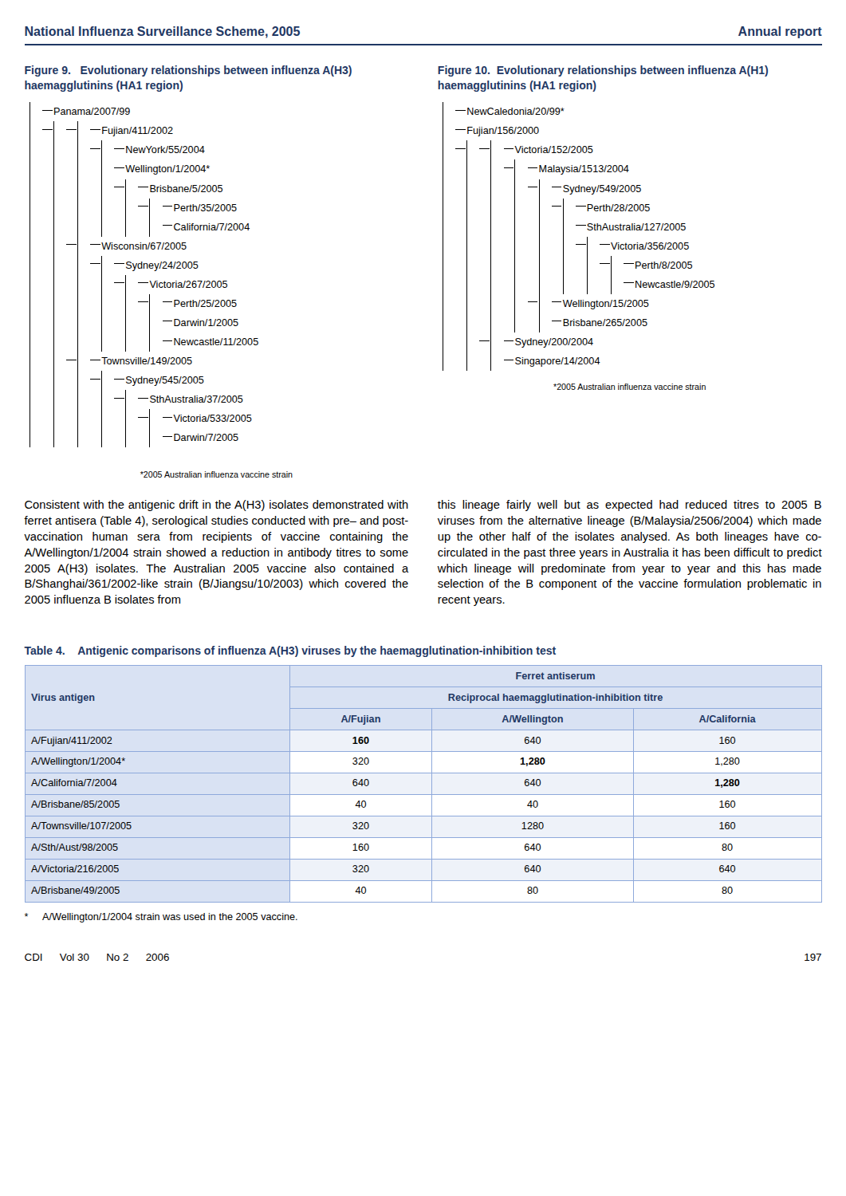National Influenza Surveillance Scheme, 2005
Annual report
Figure 9. Evolutionary relationships between influenza A(H3) haemagglutinins (HA1 region)
Panama/2007/99
Fujian/411/2002
NewYork/55/2004
Wellington/1/2004*
Brisbane/5/2005
Perth/35/2005
California/7/2004
Wisconsin/67/2005
Sydney/24/2005
Victoria/267/2005
Perth/25/2005
Darwin/1/2005
Newcastle/11/2005
Townsville/149/2005
Sydney/545/2005
SthAustralia/37/2005
Victoria/533/2005
Darwin/7/2005
*2005 Australian influenza vaccine strain
Figure 10. Evolutionary relationships between influenza A(H1) haemagglutinins (HA1 region)
NewCaledonia/20/99*
Fujian/156/2000
Victoria/152/2005
Malaysia/1513/2004
Sydney/549/2005
Perth/28/2005
SthAustralia/127/2005
Victoria/356/2005
Perth/8/2005
Newcastle/9/2005
Wellington/15/2005
Brisbane/265/2005
Sydney/200/2004
Singapore/14/2004
*2005 Australian influenza vaccine strain
Consistent with the antigenic drift in the A(H3) isolates demonstrated with ferret antisera (Table 4), serological studies conducted with pre– and post-vaccination human sera from recipients of vaccine containing the A/Wellington/1/2004 strain showed a reduction in antibody titres to some 2005 A(H3) isolates. The Australian 2005 vaccine also contained a B/Shanghai/361/2002-like strain (B/Jiangsu/10/2003) which covered the 2005 influenza B isolates from
this lineage fairly well but as expected had reduced titres to 2005 B viruses from the alternative lineage (B/Malaysia/2506/2004) which made up the other half of the isolates analysed. As both lineages have co-circulated in the past three years in Australia it has been difficult to predict which lineage will predominate from year to year and this has made selection of the B component of the vaccine formulation problematic in recent years.
Table 4. Antigenic comparisons of influenza A(H3) viruses by the haemagglutination-inhibition test
| Virus antigen | Ferret antiserum |
| --- | --- |
| Reciprocal haemagglutination-inhibition titre |
| A/Fujian | A/Wellington | A/California |
| A/Fujian/411/2002 | 160 | 640 | 160 |
| A/Wellington/1/2004* | 320 | 1,280 | 1,280 |
| A/California/7/2004 | 640 | 640 | 1,280 |
| A/Brisbane/85/2005 | 40 | 40 | 160 |
| A/Townsville/107/2005 | 320 | 1280 | 160 |
| A/Sth/Aust/98/2005 | 160 | 640 | 80 |
| A/Victoria/216/2005 | 320 | 640 | 640 |
| A/Brisbane/49/2005 | 40 | 80 | 80 |
* A/Wellington/1/2004 strain was used in the 2005 vaccine.
CDI Vol 30 No 22006
197